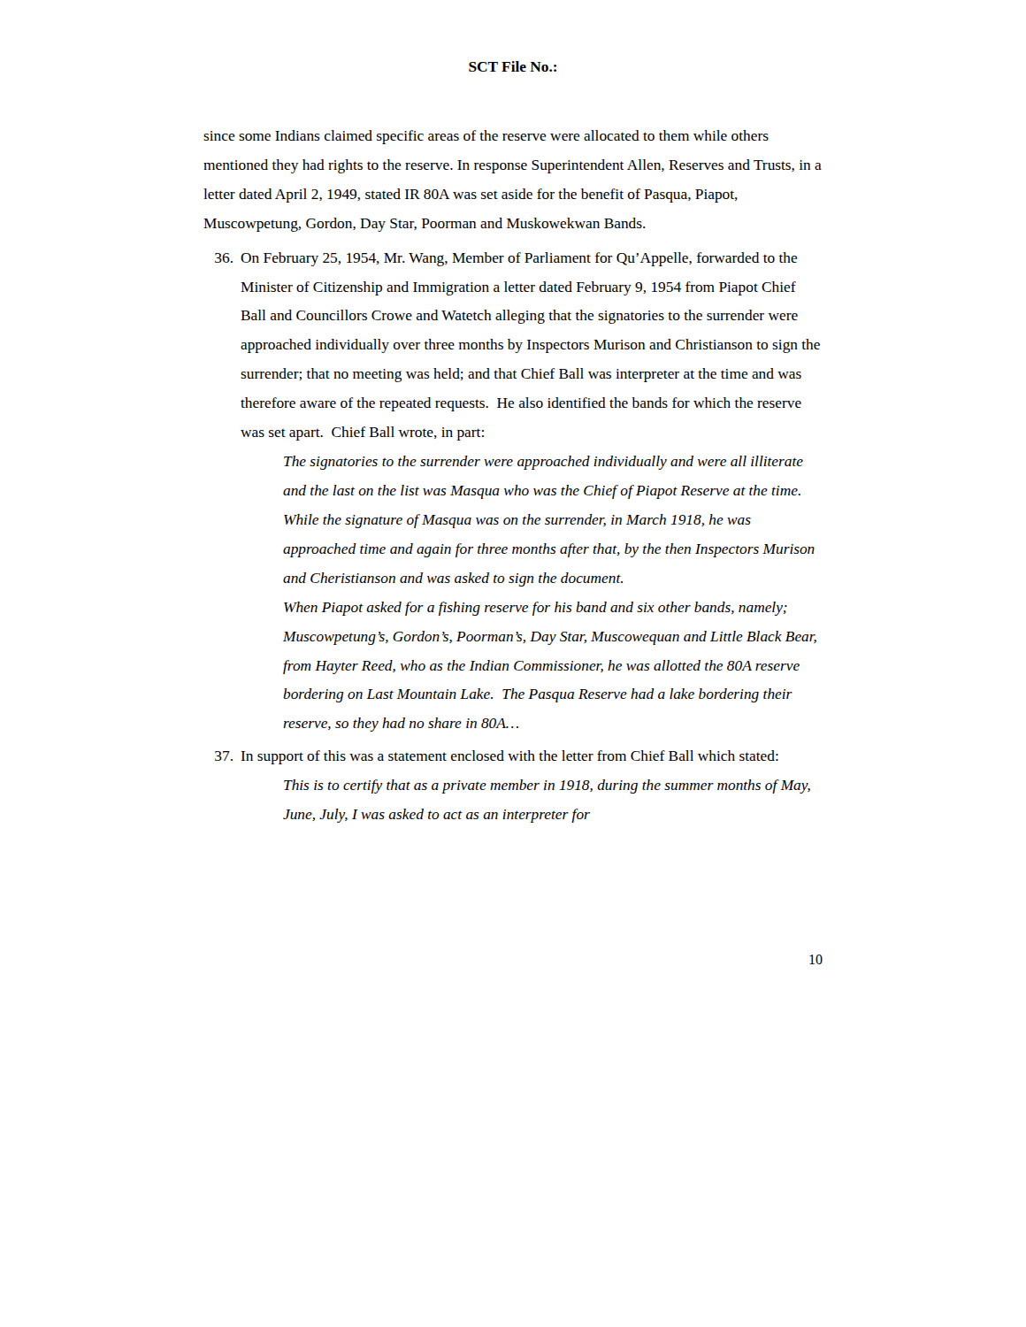SCT File No.:
since some Indians claimed specific areas of the reserve were allocated to them while others mentioned they had rights to the reserve. In response Superintendent Allen, Reserves and Trusts, in a letter dated April 2, 1949, stated IR 80A was set aside for the benefit of Pasqua, Piapot, Muscowpetung, Gordon, Day Star, Poorman and Muskowekwan Bands.
36. On February 25, 1954, Mr. Wang, Member of Parliament for Qu’Appelle, forwarded to the Minister of Citizenship and Immigration a letter dated February 9, 1954 from Piapot Chief Ball and Councillors Crowe and Watetch alleging that the signatories to the surrender were approached individually over three months by Inspectors Murison and Christianson to sign the surrender; that no meeting was held; and that Chief Ball was interpreter at the time and was therefore aware of the repeated requests. He also identified the bands for which the reserve was set apart. Chief Ball wrote, in part:
The signatories to the surrender were approached individually and were all illiterate and the last on the list was Masqua who was the Chief of Piapot Reserve at the time. While the signature of Masqua was on the surrender, in March 1918, he was approached time and again for three months after that, by the then Inspectors Murison and Cheristianson and was asked to sign the document.
When Piapot asked for a fishing reserve for his band and six other bands, namely; Muscowpetung’s, Gordon’s, Poorman’s, Day Star, Muscowequan and Little Black Bear, from Hayter Reed, who as the Indian Commissioner, he was allotted the 80A reserve bordering on Last Mountain Lake. The Pasqua Reserve had a lake bordering their reserve, so they had no share in 80A…
37. In support of this was a statement enclosed with the letter from Chief Ball which stated:
This is to certify that as a private member in 1918, during the summer months of May, June, July, I was asked to act as an interpreter for
10